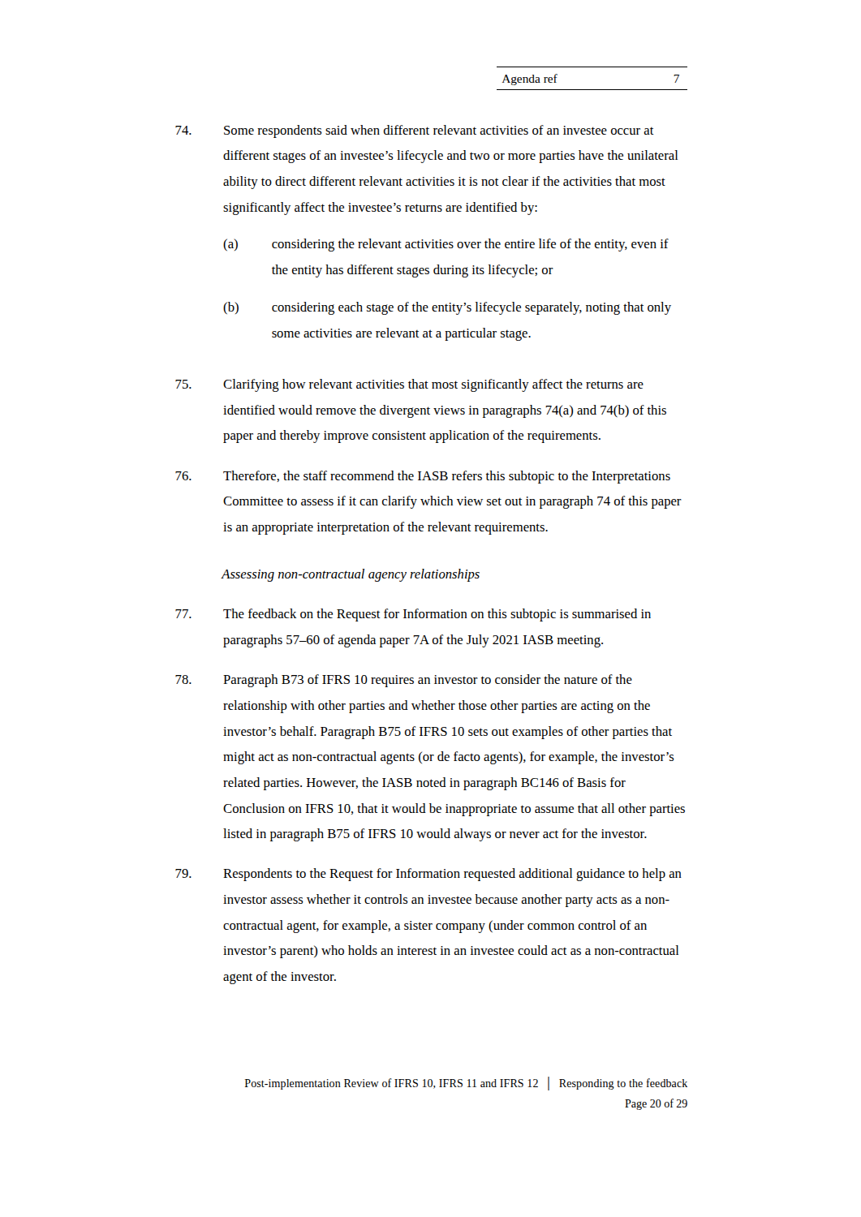Agenda ref 7
74.
Some respondents said when different relevant activities of an investee occur at different stages of an investee’s lifecycle and two or more parties have the unilateral ability to direct different relevant activities it is not clear if the activities that most significantly affect the investee’s returns are identified by:
(a) considering the relevant activities over the entire life of the entity, even if the entity has different stages during its lifecycle; or
(b) considering each stage of the entity’s lifecycle separately, noting that only some activities are relevant at a particular stage.
75.
Clarifying how relevant activities that most significantly affect the returns are identified would remove the divergent views in paragraphs 74(a) and 74(b) of this paper and thereby improve consistent application of the requirements.
76.
Therefore, the staff recommend the IASB refers this subtopic to the Interpretations Committee to assess if it can clarify which view set out in paragraph 74 of this paper is an appropriate interpretation of the relevant requirements.
Assessing non-contractual agency relationships
77.
The feedback on the Request for Information on this subtopic is summarised in paragraphs 57–60 of agenda paper 7A of the July 2021 IASB meeting.
78.
Paragraph B73 of IFRS 10 requires an investor to consider the nature of the relationship with other parties and whether those other parties are acting on the investor’s behalf. Paragraph B75 of IFRS 10 sets out examples of other parties that might act as non-contractual agents (or de facto agents), for example, the investor’s related parties. However, the IASB noted in paragraph BC146 of Basis for Conclusion on IFRS 10, that it would be inappropriate to assume that all other parties listed in paragraph B75 of IFRS 10 would always or never act for the investor.
79.
Respondents to the Request for Information requested additional guidance to help an investor assess whether it controls an investee because another party acts as a non-contractual agent, for example, a sister company (under common control of an investor’s parent) who holds an interest in an investee could act as a non-contractual agent of the investor.
Post-implementation Review of IFRS 10, IFRS 11 and IFRS 12 │ Responding to the feedback
Page 20 of 29